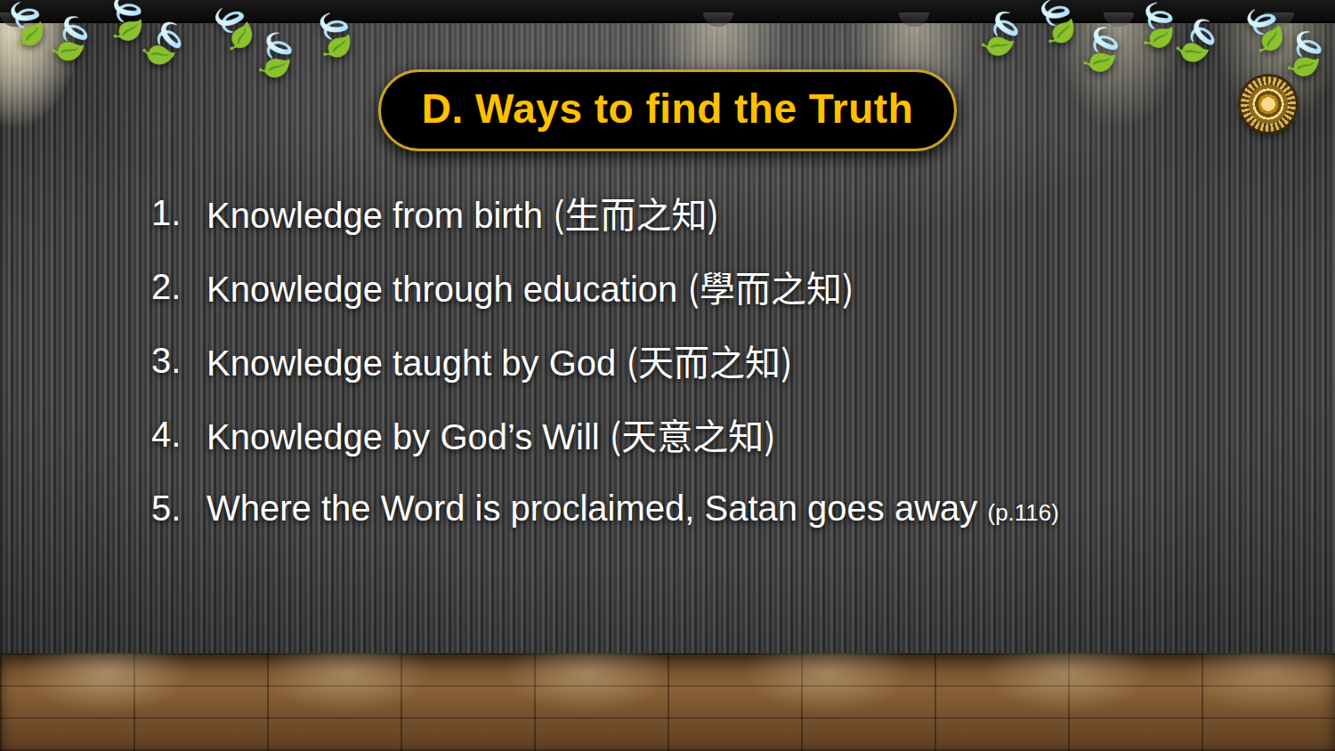🍃🍃🍃🍃🍃🍃🍃
🍃🍃🍃🍃🍃🍃🍃
D. Ways to find the Truth
Knowledge from birth (生而之知)
Knowledge through education (學而之知)
Knowledge taught by God (天而之知)
Knowledge by God’s Will (天意之知)
Where the Word is proclaimed, Satan goes away (p.116)